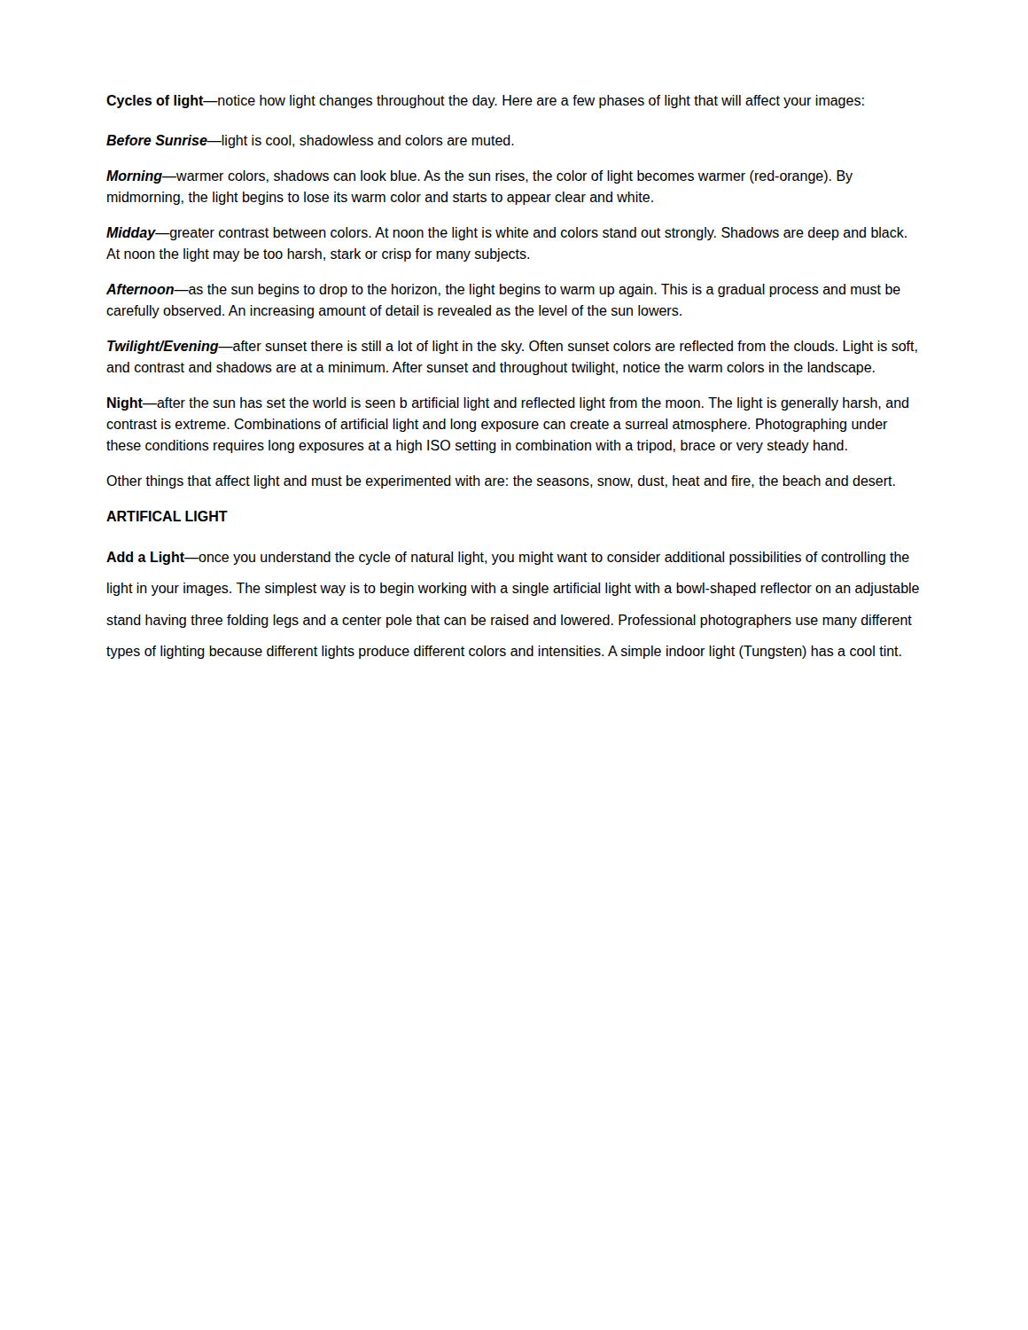Cycles of light—notice how light changes throughout the day. Here are a few phases of light that will affect your images:
Before Sunrise—light is cool, shadowless and colors are muted.
Morning—warmer colors, shadows can look blue. As the sun rises, the color of light becomes warmer (red-orange). By midmorning, the light begins to lose its warm color and starts to appear clear and white.
Midday—greater contrast between colors. At noon the light is white and colors stand out strongly. Shadows are deep and black. At noon the light may be too harsh, stark or crisp for many subjects.
Afternoon—as the sun begins to drop to the horizon, the light begins to warm up again. This is a gradual process and must be carefully observed. An increasing amount of detail is revealed as the level of the sun lowers.
Twilight/Evening—after sunset there is still a lot of light in the sky. Often sunset colors are reflected from the clouds. Light is soft, and contrast and shadows are at a minimum. After sunset and throughout twilight, notice the warm colors in the landscape.
Night—after the sun has set the world is seen b artificial light and reflected light from the moon. The light is generally harsh, and contrast is extreme. Combinations of artificial light and long exposure can create a surreal atmosphere. Photographing under these conditions requires long exposures at a high ISO setting in combination with a tripod, brace or very steady hand.
Other things that affect light and must be experimented with are: the seasons, snow, dust, heat and fire, the beach and desert.
ARTIFICAL LIGHT
Add a Light—once you understand the cycle of natural light, you might want to consider additional possibilities of controlling the light in your images. The simplest way is to begin working with a single artificial light with a bowl-shaped reflector on an adjustable stand having three folding legs and a center pole that can be raised and lowered. Professional photographers use many different types of lighting because different lights produce different colors and intensities. A simple indoor light (Tungsten) has a cool tint.